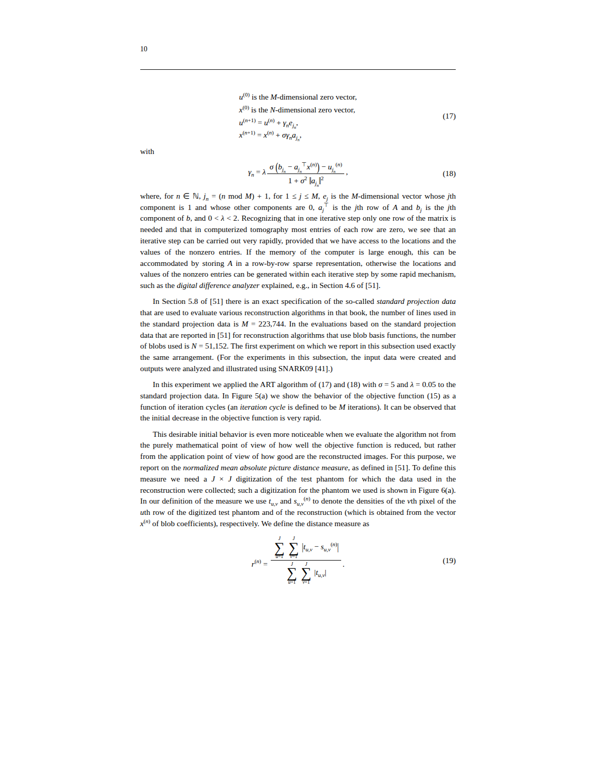10
u(0) is the M-dimensional zero vector,
x(0) is the N-dimensional zero vector,
u(n+1) = u(n) + γnejn,
x(n+1) = x(n) + σγnajn,
(17)
with
γn = λσ (bjn − ajn⊤x(n)) − ujn(n) 1 + σ2 ‖ajn‖2,
(18)
where, for n ∈ ℕ, jn = (n mod M) + 1, for 1 ≤ j ≤ M, ej is the M-dimensional vector whose jth component is 1 and whose other components are 0, aj⊤ is the jth row of A and bj is the jth component of b, and 0 < λ < 2. Recognizing that in one iterative step only one row of the matrix is needed and that in computerized tomography most entries of each row are zero, we see that an iterative step can be carried out very rapidly, provided that we have access to the locations and the values of the nonzero entries. If the memory of the computer is large enough, this can be accommodated by storing A in a row-by-row sparse representation, otherwise the locations and values of the nonzero entries can be generated within each iterative step by some rapid mechanism, such as the digital difference analyzer explained, e.g., in Section 4.6 of [51].
In Section 5.8 of [51] there is an exact specification of the so-called standard projection data that are used to evaluate various reconstruction algorithms in that book, the number of lines used in the standard projection data is M = 223,744. In the evaluations based on the standard projection data that are reported in [51] for reconstruction algorithms that use blob basis functions, the number of blobs used is N = 51,152. The first experiment on which we report in this subsection used exactly the same arrangement. (For the experiments in this subsection, the input data were created and outputs were analyzed and illustrated using SNARK09 [41].)
In this experiment we applied the ART algorithm of (17) and (18) with σ = 5 and λ = 0.05 to the standard projection data. In Figure 5(a) we show the behavior of the objective function (15) as a function of iteration cycles (an iteration cycle is defined to be M iterations). It can be observed that the initial decrease in the objective function is very rapid.
This desirable initial behavior is even more noticeable when we evaluate the algorithm not from the purely mathematical point of view of how well the objective function is reduced, but rather from the application point of view of how good are the reconstructed images. For this purpose, we report on the normalized mean absolute picture distance measure, as defined in [51]. To define this measure we need a J × J digitization of the test phantom for which the data used in the reconstruction were collected; such a digitization for the phantom we used is shown in Figure 6(a). In our definition of the measure we use tu,v and su,v(n) to denote the densities of the vth pixel of the uth row of the digitized test phantom and of the reconstruction (which is obtained from the vector x(n) of blob coefficients), respectively. We define the distance measure as
r(n) = J∑u=1 J∑v=1 |tu,v − su,v(n)| J∑u=1 J∑v=1 |tu,v| .
(19)